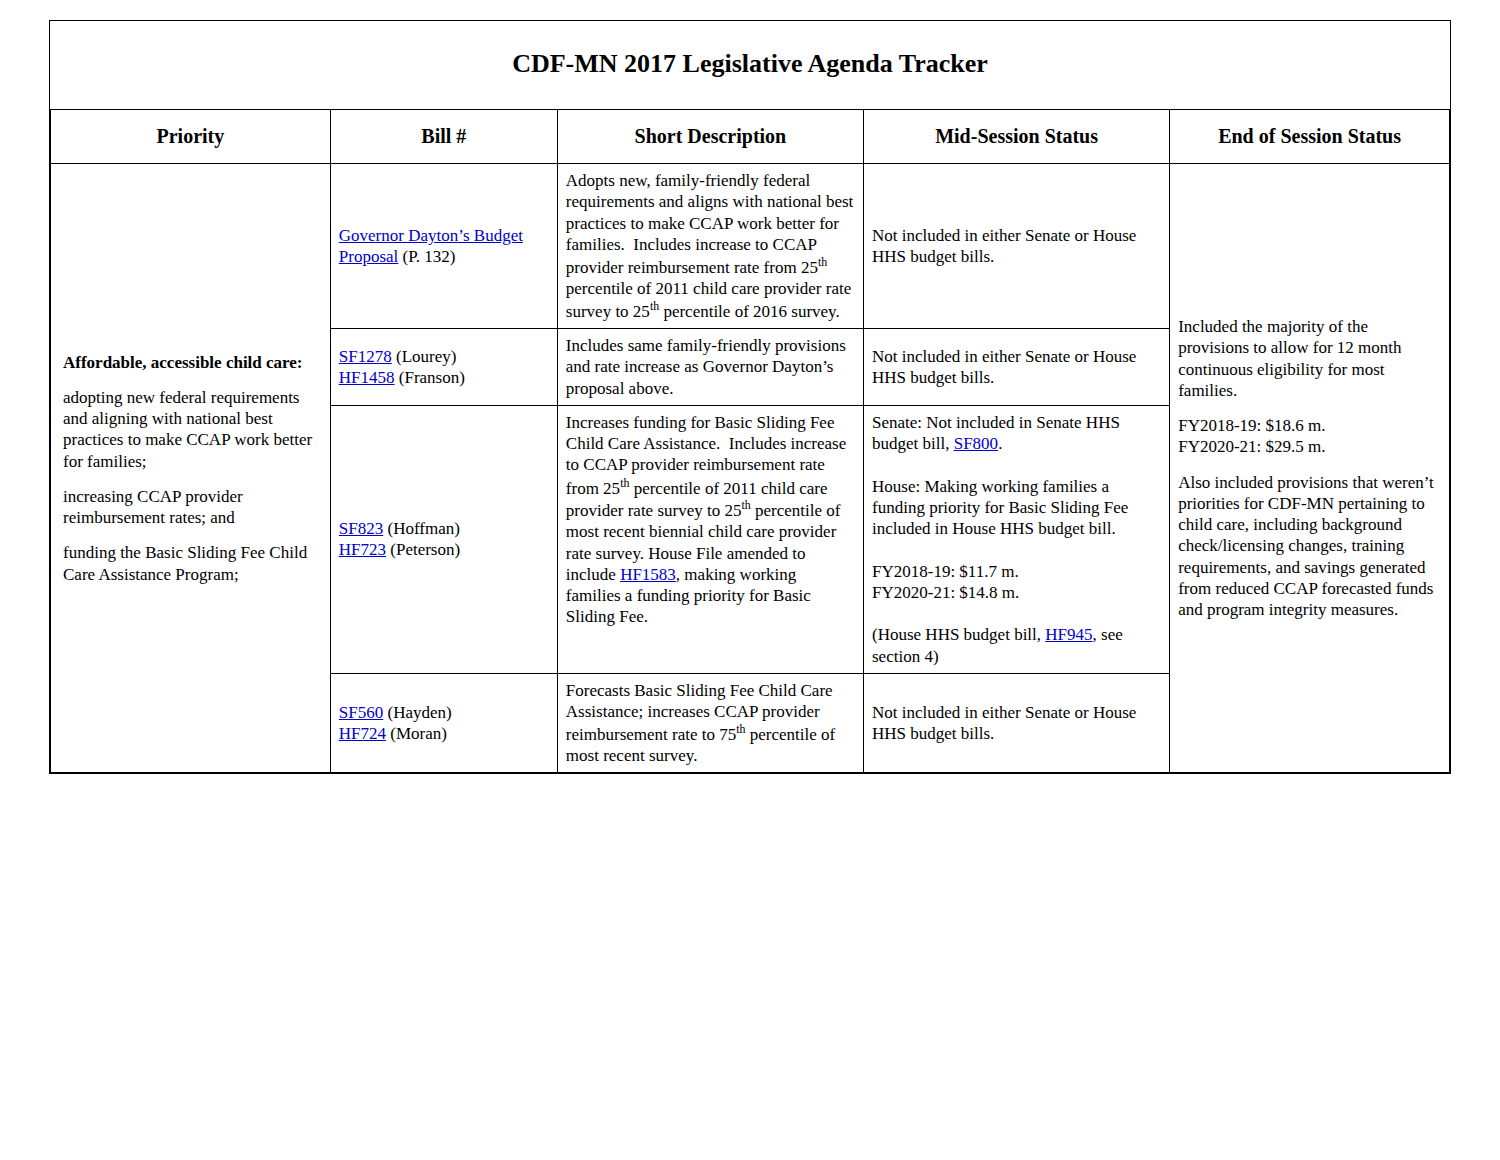CDF-MN 2017 Legislative Agenda Tracker
| Priority | Bill # | Short Description | Mid-Session Status | End of Session Status |
| --- | --- | --- | --- | --- |
| Affordable, accessible child care: adopting new federal requirements and aligning with national best practices to make CCAP work better for families; increasing CCAP provider reimbursement rates; and funding the Basic Sliding Fee Child Care Assistance Program; | Governor Dayton’s Budget Proposal (P. 132) | Adopts new, family-friendly federal requirements and aligns with national best practices to make CCAP work better for families. Includes increase to CCAP provider reimbursement rate from 25 th percentile of 2011 child care provider rate survey to 25 th percentile of 2016 survey. | Not included in either Senate or House HHS budget bills. | Included the majority of the provisions to allow for 12 month continuous eligibility for most families. FY2018-19: $18.6 m. FY2020-21: $29.5 m. Also included provisions that weren’t priorities for CDF-MN pertaining to child care, including background check/licensing changes, training requirements, and savings generated from reduced CCAP forecasted funds and program integrity measures. |
| SF1278 (Lourey) HF1458 (Franson) | Includes same family-friendly provisions and rate increase as Governor Dayton’s proposal above. | Not included in either Senate or House HHS budget bills. |
| SF823 (Hoffman) HF723 (Peterson) | Increases funding for Basic Sliding Fee Child Care Assistance. Includes increase to CCAP provider reimbursement rate from 25 th percentile of 2011 child care provider rate survey to 25 th percentile of most recent biennial child care provider rate survey. House File amended to include HF1583 , making working families a funding priority for Basic Sliding Fee. | Senate: Not included in Senate HHS budget bill, SF800 . House: Making working families a funding priority for Basic Sliding Fee included in House HHS budget bill. FY2018-19: $11.7 m. FY2020-21: $14.8 m. (House HHS budget bill, HF945 , see section 4) |
| SF560 (Hayden) HF724 (Moran) | Forecasts Basic Sliding Fee Child Care Assistance; increases CCAP provider reimbursement rate to 75 th percentile of most recent survey. | Not included in either Senate or House HHS budget bills. |